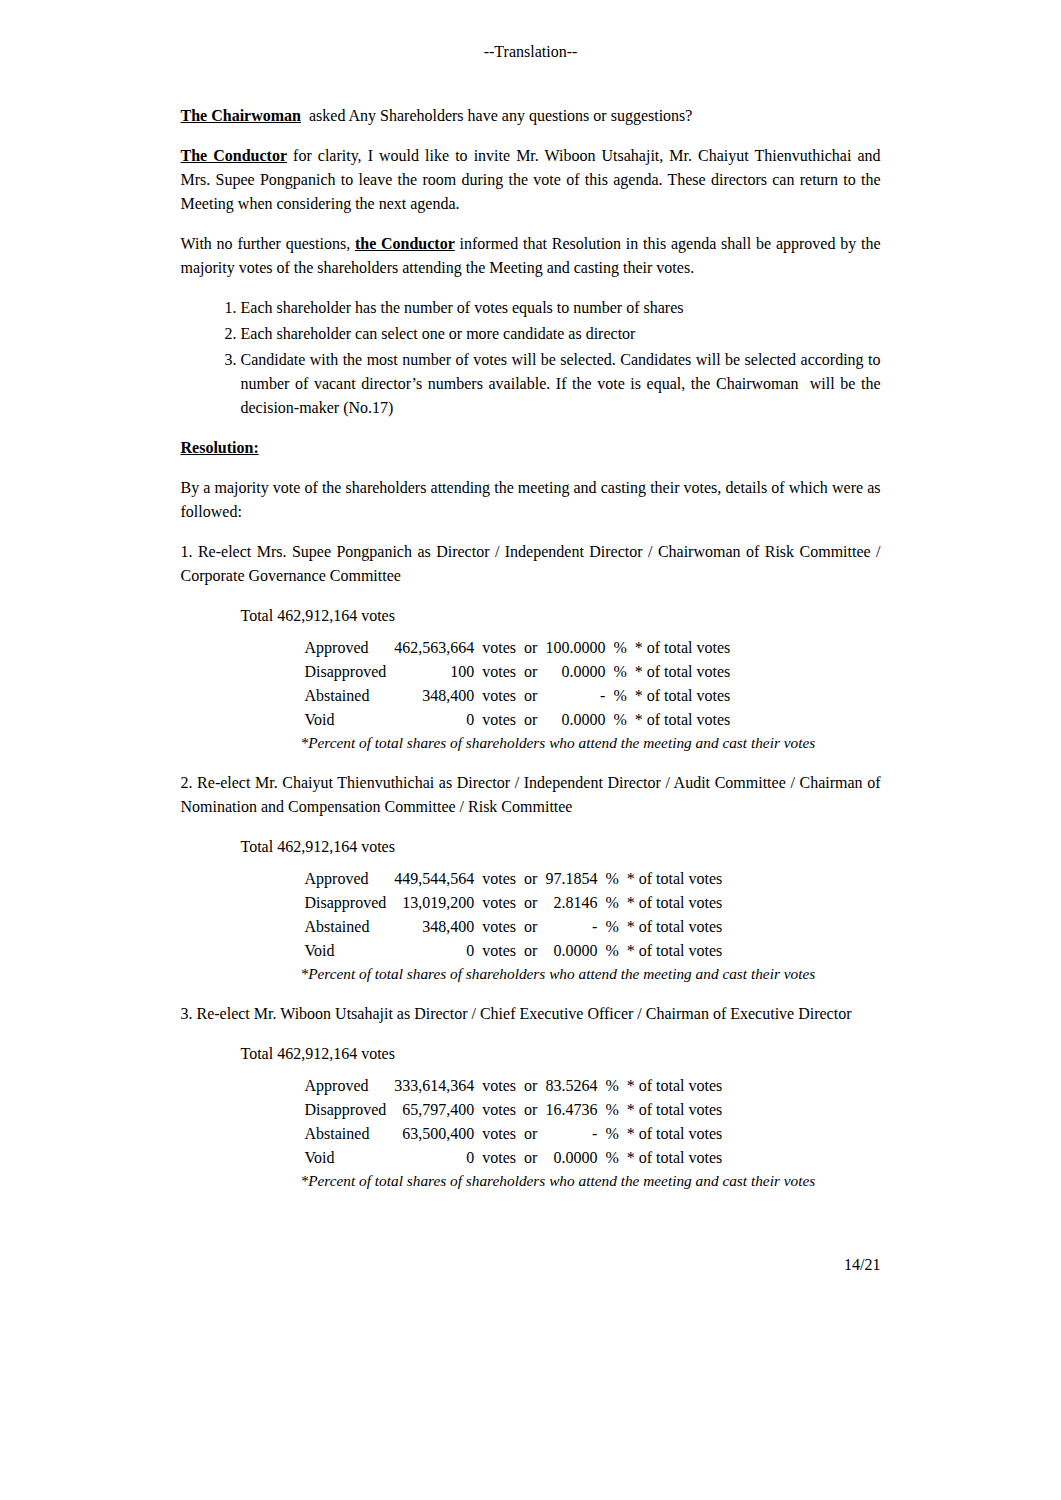--Translation--
The Chairwoman asked Any Shareholders have any questions or suggestions?
The Conductor for clarity, I would like to invite Mr. Wiboon Utsahajit, Mr. Chaiyut Thienvuthichai and Mrs. Supee Pongpanich to leave the room during the vote of this agenda. These directors can return to the Meeting when considering the next agenda.
With no further questions, the Conductor informed that Resolution in this agenda shall be approved by the majority votes of the shareholders attending the Meeting and casting their votes.
Each shareholder has the number of votes equals to number of shares
Each shareholder can select one or more candidate as director
Candidate with the most number of votes will be selected. Candidates will be selected according to number of vacant director’s numbers available. If the vote is equal, the Chairwoman will be the decision-maker (No.17)
Resolution:
By a majority vote of the shareholders attending the meeting and casting their votes, details of which were as followed:
1. Re-elect Mrs. Supee Pongpanich as Director / Independent Director / Chairwoman of Risk Committee / Corporate Governance Committee
Total 462,912,164 votes
| Approved | 462,563,664 | votes | or | 100.0000 | % | * of total votes |
| Disapproved | 100 | votes | or | 0.0000 | % | * of total votes |
| Abstained | 348,400 | votes | or | - | % | * of total votes |
| Void | 0 | votes | or | 0.0000 | % | * of total votes |
*Percent of total shares of shareholders who attend the meeting and cast their votes
2. Re-elect Mr. Chaiyut Thienvuthichai as Director / Independent Director / Audit Committee / Chairman of Nomination and Compensation Committee / Risk Committee
Total 462,912,164 votes
| Approved | 449,544,564 | votes | or | 97.1854 | % | * of total votes |
| Disapproved | 13,019,200 | votes | or | 2.8146 | % | * of total votes |
| Abstained | 348,400 | votes | or | - | % | * of total votes |
| Void | 0 | votes | or | 0.0000 | % | * of total votes |
*Percent of total shares of shareholders who attend the meeting and cast their votes
3. Re-elect Mr. Wiboon Utsahajit as Director / Chief Executive Officer / Chairman of Executive Director
Total 462,912,164 votes
| Approved | 333,614,364 | votes | or | 83.5264 | % | * of total votes |
| Disapproved | 65,797,400 | votes | or | 16.4736 | % | * of total votes |
| Abstained | 63,500,400 | votes | or | - | % | * of total votes |
| Void | 0 | votes | or | 0.0000 | % | * of total votes |
*Percent of total shares of shareholders who attend the meeting and cast their votes
14/21